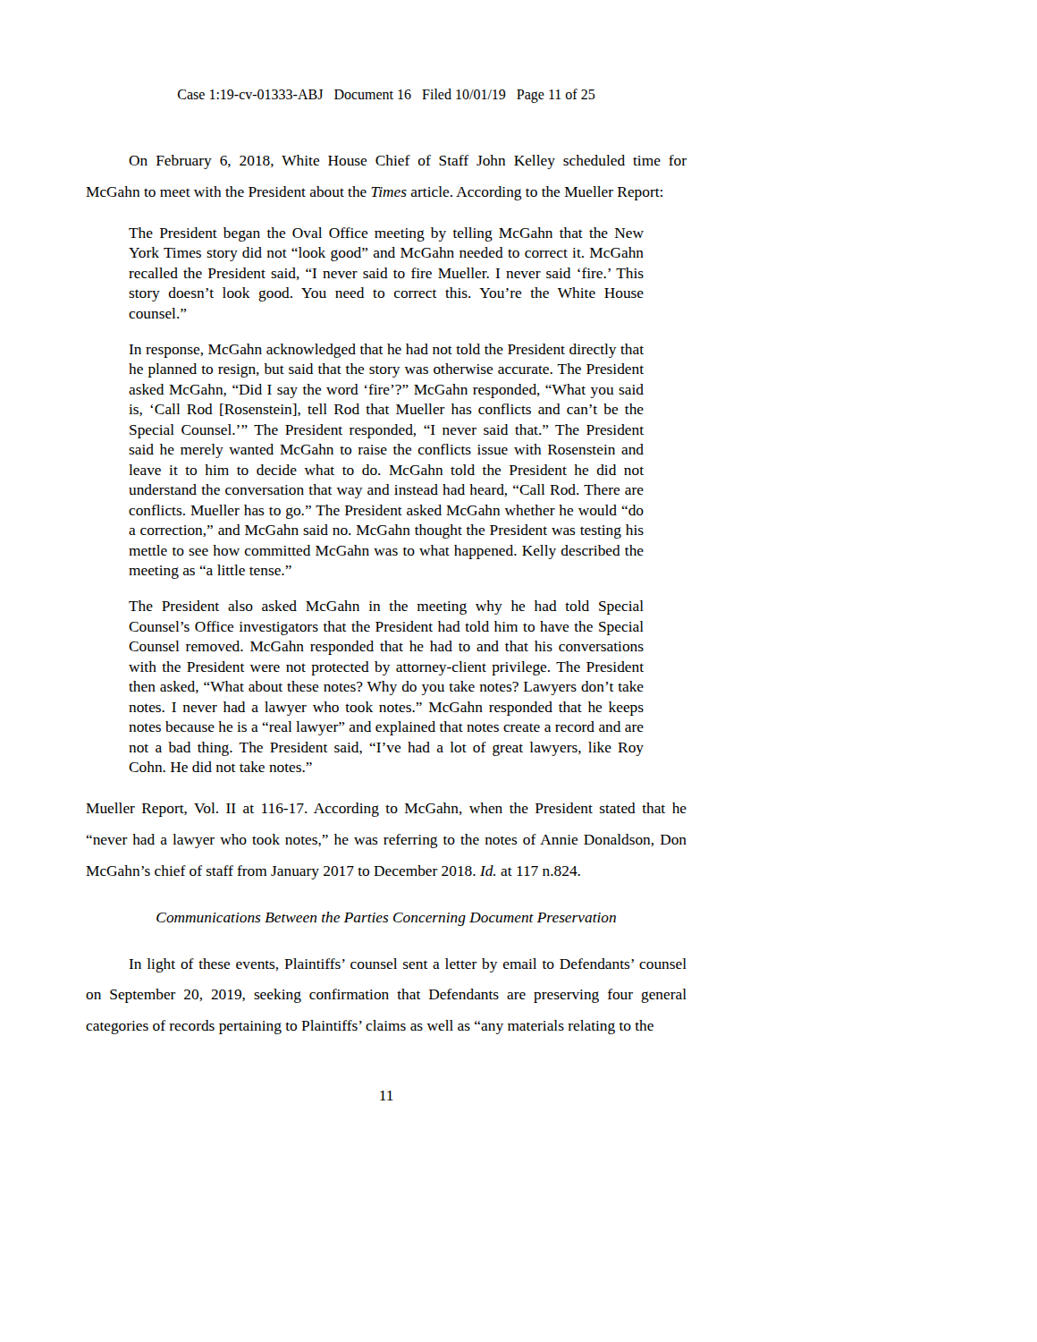Case 1:19-cv-01333-ABJ Document 16 Filed 10/01/19 Page 11 of 25
On February 6, 2018, White House Chief of Staff John Kelley scheduled time for McGahn to meet with the President about the Times article. According to the Mueller Report:
The President began the Oval Office meeting by telling McGahn that the New York Times story did not “look good” and McGahn needed to correct it. McGahn recalled the President said, “I never said to fire Mueller. I never said ‘fire.’ This story doesn’t look good. You need to correct this. You’re the White House counsel.”
In response, McGahn acknowledged that he had not told the President directly that he planned to resign, but said that the story was otherwise accurate. The President asked McGahn, “Did I say the word ‘fire’?” McGahn responded, “What you said is, ‘Call Rod [Rosenstein], tell Rod that Mueller has conflicts and can’t be the Special Counsel.’” The President responded, “I never said that.” The President said he merely wanted McGahn to raise the conflicts issue with Rosenstein and leave it to him to decide what to do. McGahn told the President he did not understand the conversation that way and instead had heard, “Call Rod. There are conflicts. Mueller has to go.” The President asked McGahn whether he would “do a correction,” and McGahn said no. McGahn thought the President was testing his mettle to see how committed McGahn was to what happened. Kelly described the meeting as “a little tense.”
The President also asked McGahn in the meeting why he had told Special Counsel’s Office investigators that the President had told him to have the Special Counsel removed. McGahn responded that he had to and that his conversations with the President were not protected by attorney-client privilege. The President then asked, “What about these notes? Why do you take notes? Lawyers don’t take notes. I never had a lawyer who took notes.” McGahn responded that he keeps notes because he is a “real lawyer” and explained that notes create a record and are not a bad thing. The President said, “I’ve had a lot of great lawyers, like Roy Cohn. He did not take notes.”
Mueller Report, Vol. II at 116-17. According to McGahn, when the President stated that he “never had a lawyer who took notes,” he was referring to the notes of Annie Donaldson, Don McGahn’s chief of staff from January 2017 to December 2018. Id. at 117 n.824.
Communications Between the Parties Concerning Document Preservation
In light of these events, Plaintiffs’ counsel sent a letter by email to Defendants’ counsel on September 20, 2019, seeking confirmation that Defendants are preserving four general categories of records pertaining to Plaintiffs’ claims as well as “any materials relating to the
11